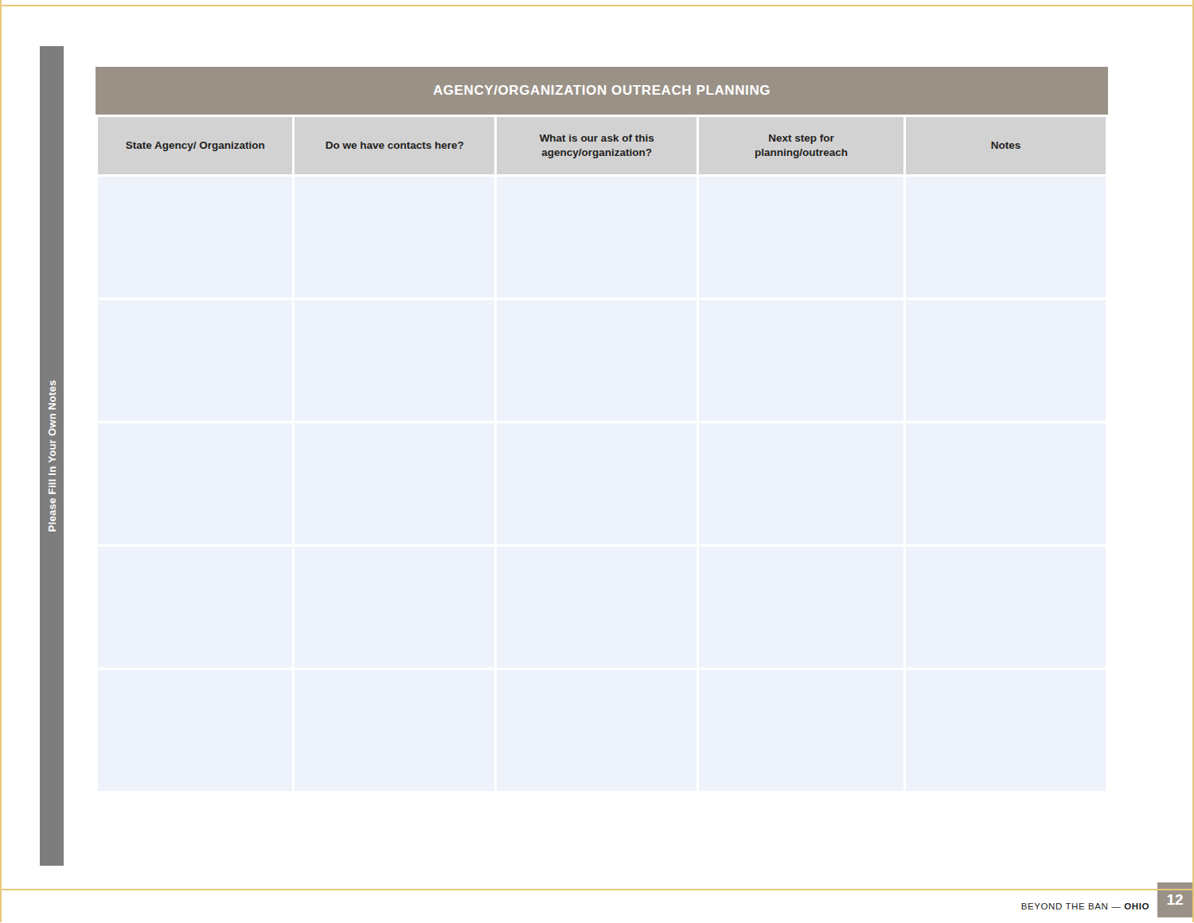Please Fill In Your Own Notes
Agency/Organization Outreach Planning
| State Agency/ Organization | Do we have contacts here? | What is our ask of this agency/organization? | Next step for planning/outreach | Notes |
| --- | --- | --- | --- | --- |
BEYOND THE BAN — OHIO
12